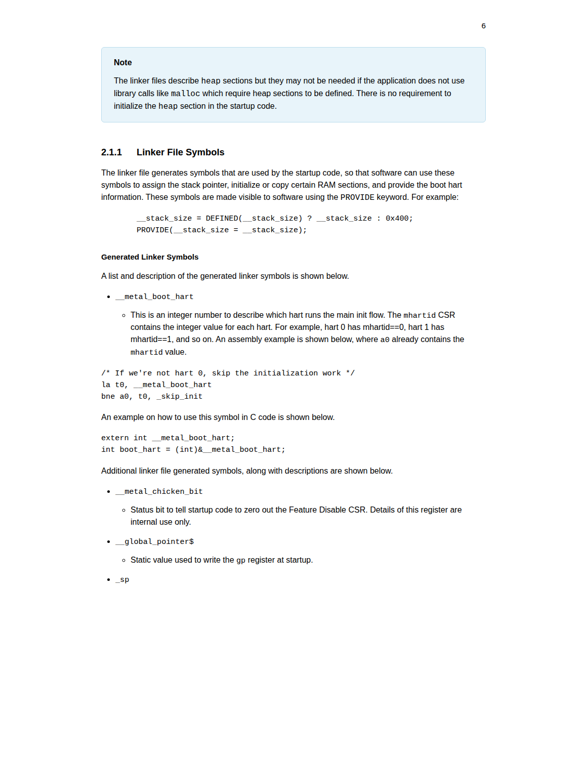6
Note
The linker files describe heap sections but they may not be needed if the application does not use library calls like malloc which require heap sections to be defined. There is no requirement to initialize the heap section in the startup code.
2.1.1 Linker File Symbols
The linker file generates symbols that are used by the startup code, so that software can use these symbols to assign the stack pointer, initialize or copy certain RAM sections, and provide the boot hart information. These symbols are made visible to software using the PROVIDE keyword. For example:
__stack_size = DEFINED(__stack_size) ? __stack_size : 0x400;
PROVIDE(__stack_size = __stack_size);
Generated Linker Symbols
A list and description of the generated linker symbols is shown below.
__metal_boot_hart
This is an integer number to describe which hart runs the main init flow. The mhartid CSR contains the integer value for each hart. For example, hart 0 has mhartid==0, hart 1 has mhartid==1, and so on. An assembly example is shown below, where a0 already contains the mhartid value.
/* If we're not hart 0, skip the initialization work */
la t0, __metal_boot_hart
bne a0, t0, _skip_init
An example on how to use this symbol in C code is shown below.
extern int __metal_boot_hart;
int boot_hart = (int)&__metal_boot_hart;
Additional linker file generated symbols, along with descriptions are shown below.
__metal_chicken_bit
Status bit to tell startup code to zero out the Feature Disable CSR. Details of this register are internal use only.
__global_pointer$
Static value used to write the gp register at startup.
_sp